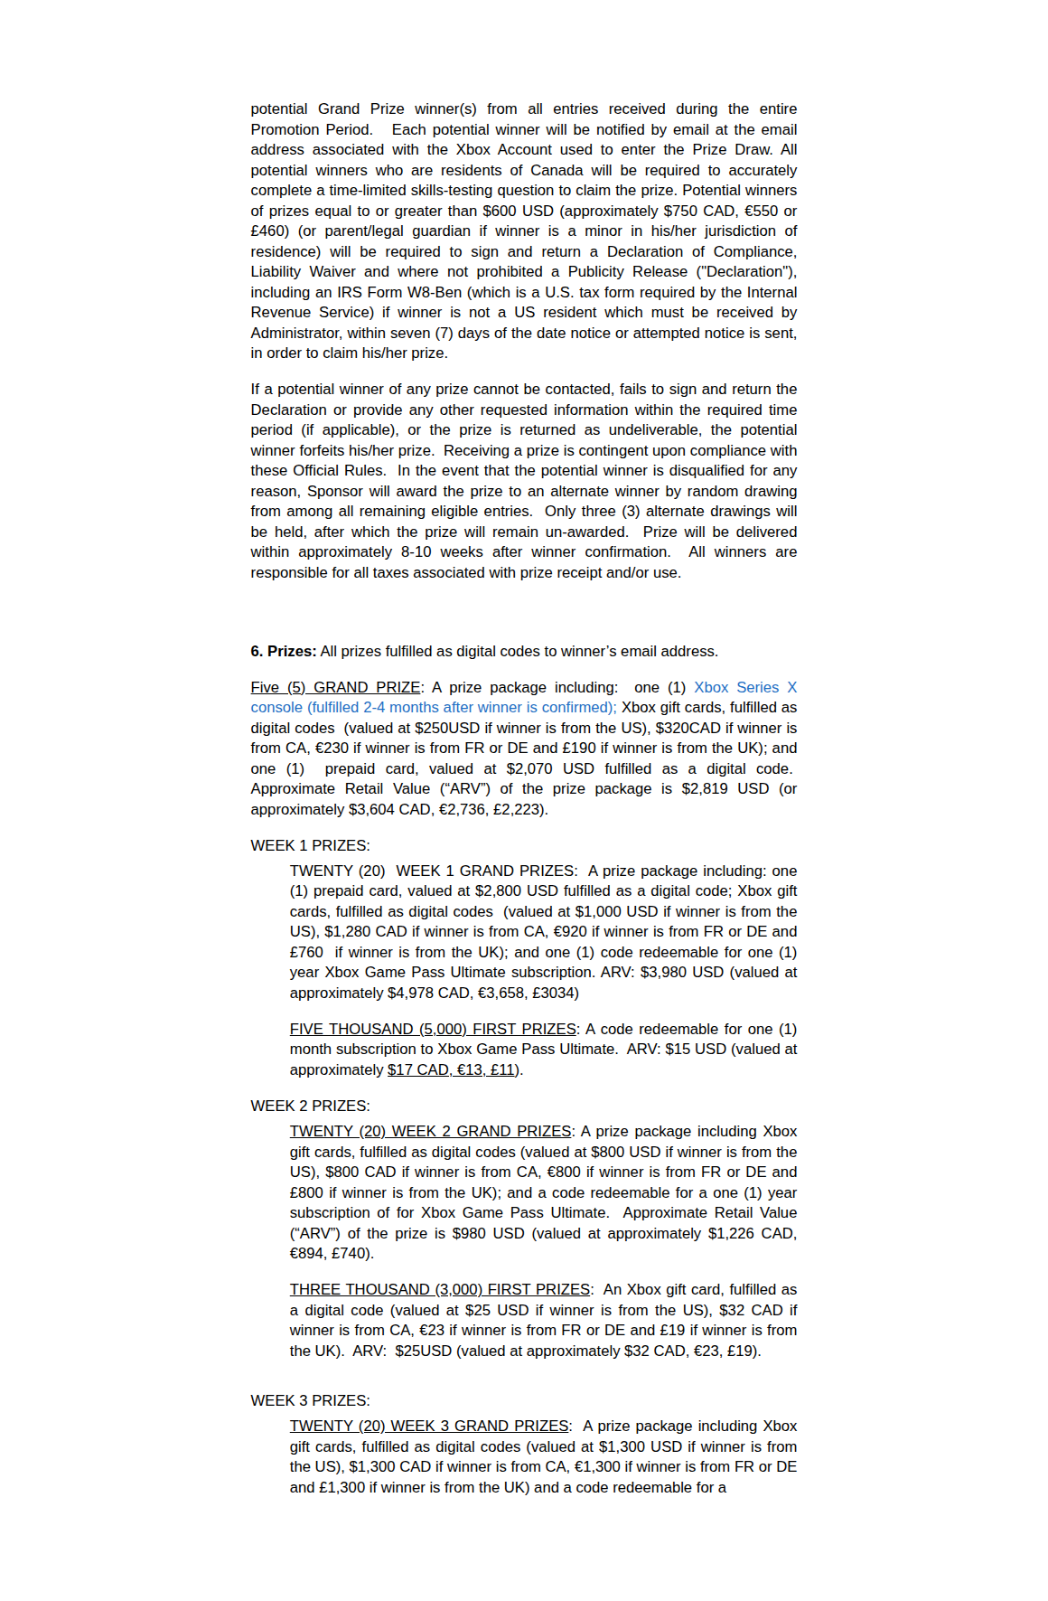potential Grand Prize winner(s) from all entries received during the entire Promotion Period. Each potential winner will be notified by email at the email address associated with the Xbox Account used to enter the Prize Draw. All potential winners who are residents of Canada will be required to accurately complete a time-limited skills-testing question to claim the prize. Potential winners of prizes equal to or greater than $600 USD (approximately $750 CAD, €550 or £460) (or parent/legal guardian if winner is a minor in his/her jurisdiction of residence) will be required to sign and return a Declaration of Compliance, Liability Waiver and where not prohibited a Publicity Release ("Declaration"), including an IRS Form W8-Ben (which is a U.S. tax form required by the Internal Revenue Service) if winner is not a US resident which must be received by Administrator, within seven (7) days of the date notice or attempted notice is sent, in order to claim his/her prize.
If a potential winner of any prize cannot be contacted, fails to sign and return the Declaration or provide any other requested information within the required time period (if applicable), or the prize is returned as undeliverable, the potential winner forfeits his/her prize. Receiving a prize is contingent upon compliance with these Official Rules. In the event that the potential winner is disqualified for any reason, Sponsor will award the prize to an alternate winner by random drawing from among all remaining eligible entries. Only three (3) alternate drawings will be held, after which the prize will remain un-awarded. Prize will be delivered within approximately 8-10 weeks after winner confirmation. All winners are responsible for all taxes associated with prize receipt and/or use.
6. Prizes: All prizes fulfilled as digital codes to winner’s email address.
Five (5) GRAND PRIZE: A prize package including: one (1) Xbox Series X console (fulfilled 2-4 months after winner is confirmed); Xbox gift cards, fulfilled as digital codes (valued at $250USD if winner is from the US), $320CAD if winner is from CA, €230 if winner is from FR or DE and £190 if winner is from the UK); and one (1) prepaid card, valued at $2,070 USD fulfilled as a digital code. Approximate Retail Value (“ARV”) of the prize package is $2,819 USD (or approximately $3,604 CAD, €2,736, £2,223).
WEEK 1 PRIZES:
TWENTY (20) WEEK 1 GRAND PRIZES: A prize package including: one (1) prepaid card, valued at $2,800 USD fulfilled as a digital code; Xbox gift cards, fulfilled as digital codes (valued at $1,000 USD if winner is from the US), $1,280 CAD if winner is from CA, €920 if winner is from FR or DE and £760 if winner is from the UK); and one (1) code redeemable for one (1) year Xbox Game Pass Ultimate subscription. ARV: $3,980 USD (valued at approximately $4,978 CAD, €3,658, £3034)
FIVE THOUSAND (5,000) FIRST PRIZES: A code redeemable for one (1) month subscription to Xbox Game Pass Ultimate. ARV: $15 USD (valued at approximately $17 CAD, €13, £11).
WEEK 2 PRIZES:
TWENTY (20) WEEK 2 GRAND PRIZES: A prize package including Xbox gift cards, fulfilled as digital codes (valued at $800 USD if winner is from the US), $800 CAD if winner is from CA, €800 if winner is from FR or DE and £800 if winner is from the UK); and a code redeemable for a one (1) year subscription of for Xbox Game Pass Ultimate. Approximate Retail Value (“ARV”) of the prize is $980 USD (valued at approximately $1,226 CAD, €894, £740).
THREE THOUSAND (3,000) FIRST PRIZES: An Xbox gift card, fulfilled as a digital code (valued at $25 USD if winner is from the US), $32 CAD if winner is from CA, €23 if winner is from FR or DE and £19 if winner is from the UK). ARV: $25USD (valued at approximately $32 CAD, €23, £19).
WEEK 3 PRIZES:
TWENTY (20) WEEK 3 GRAND PRIZES: A prize package including Xbox gift cards, fulfilled as digital codes (valued at $1,300 USD if winner is from the US), $1,300 CAD if winner is from CA, €1,300 if winner is from FR or DE and £1,300 if winner is from the UK) and a code redeemable for a